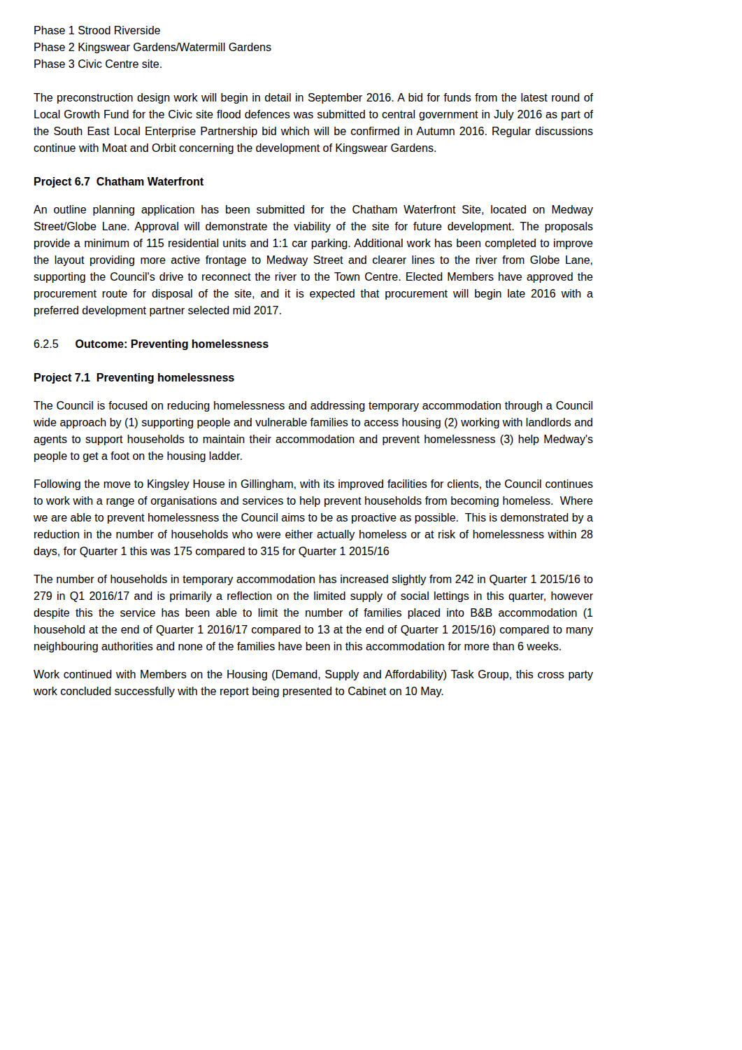Phase 1 Strood Riverside
Phase 2 Kingswear Gardens/Watermill Gardens
Phase 3 Civic Centre site.
The preconstruction design work will begin in detail in September 2016. A bid for funds from the latest round of Local Growth Fund for the Civic site flood defences was submitted to central government in July 2016 as part of the South East Local Enterprise Partnership bid which will be confirmed in Autumn 2016. Regular discussions continue with Moat and Orbit concerning the development of Kingswear Gardens.
Project 6.7 Chatham Waterfront
An outline planning application has been submitted for the Chatham Waterfront Site, located on Medway Street/Globe Lane. Approval will demonstrate the viability of the site for future development. The proposals provide a minimum of 115 residential units and 1:1 car parking. Additional work has been completed to improve the layout providing more active frontage to Medway Street and clearer lines to the river from Globe Lane, supporting the Council's drive to reconnect the river to the Town Centre. Elected Members have approved the procurement route for disposal of the site, and it is expected that procurement will begin late 2016 with a preferred development partner selected mid 2017.
6.2.5 Outcome: Preventing homelessness
Project 7.1 Preventing homelessness
The Council is focused on reducing homelessness and addressing temporary accommodation through a Council wide approach by (1) supporting people and vulnerable families to access housing (2) working with landlords and agents to support households to maintain their accommodation and prevent homelessness (3) help Medway's people to get a foot on the housing ladder.
Following the move to Kingsley House in Gillingham, with its improved facilities for clients, the Council continues to work with a range of organisations and services to help prevent households from becoming homeless. Where we are able to prevent homelessness the Council aims to be as proactive as possible. This is demonstrated by a reduction in the number of households who were either actually homeless or at risk of homelessness within 28 days, for Quarter 1 this was 175 compared to 315 for Quarter 1 2015/16
The number of households in temporary accommodation has increased slightly from 242 in Quarter 1 2015/16 to 279 in Q1 2016/17 and is primarily a reflection on the limited supply of social lettings in this quarter, however despite this the service has been able to limit the number of families placed into B&B accommodation (1 household at the end of Quarter 1 2016/17 compared to 13 at the end of Quarter 1 2015/16) compared to many neighbouring authorities and none of the families have been in this accommodation for more than 6 weeks.
Work continued with Members on the Housing (Demand, Supply and Affordability) Task Group, this cross party work concluded successfully with the report being presented to Cabinet on 10 May.